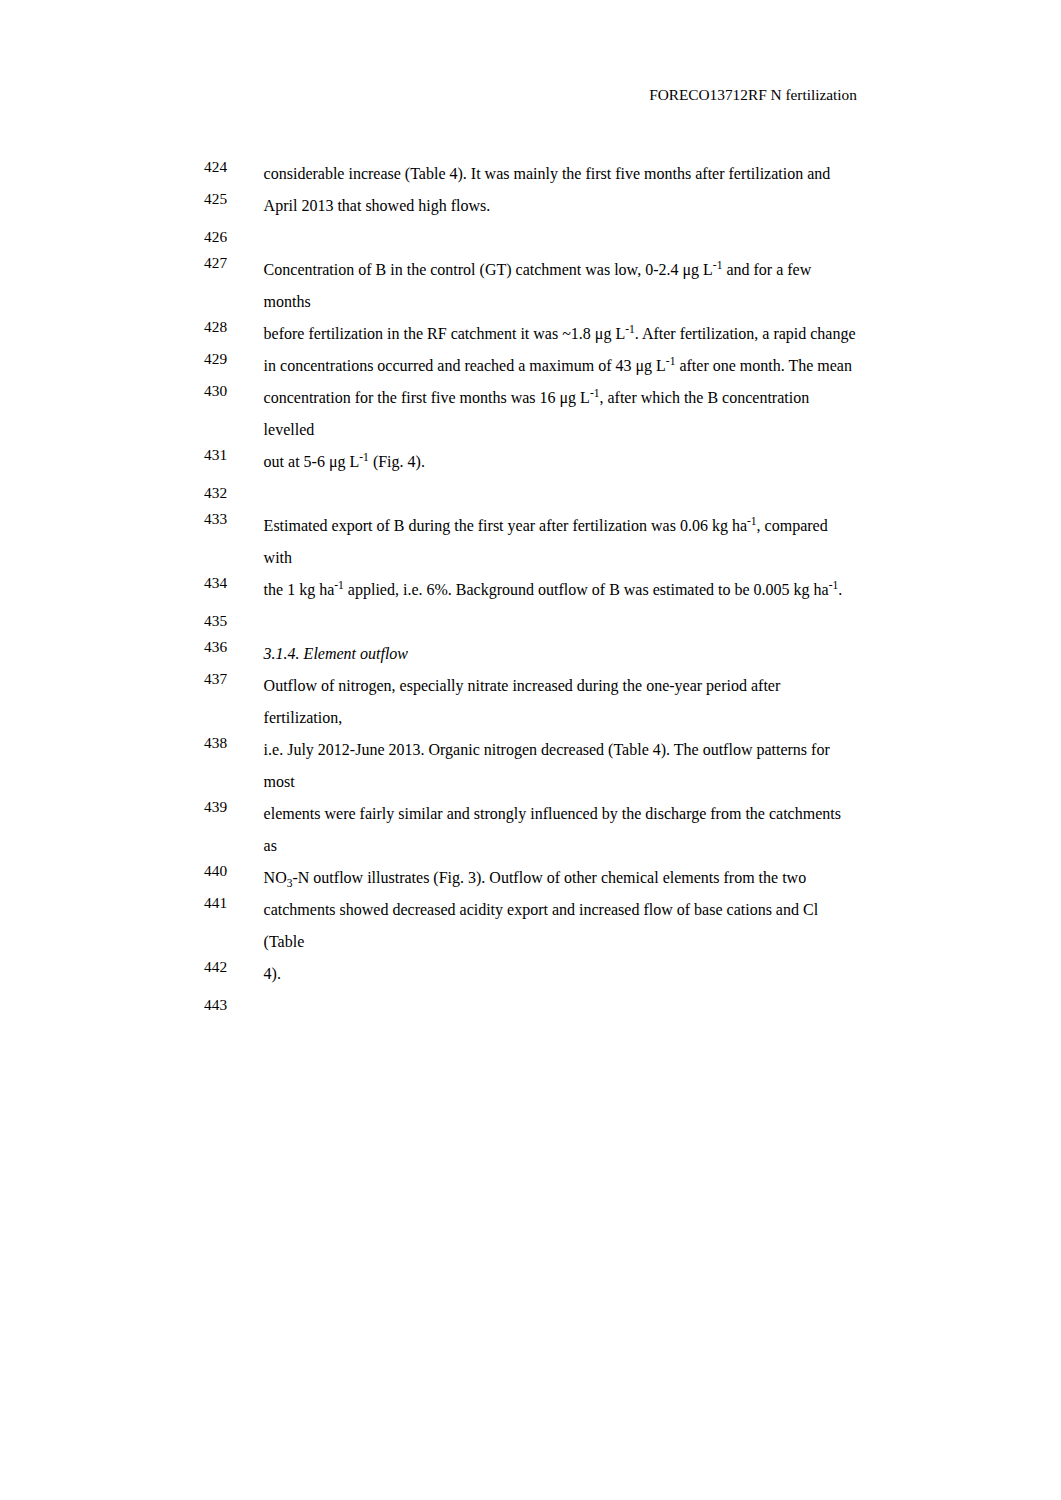FORECO13712RF N fertilization
| 424 | considerable increase (Table 4). It was mainly the first five months after fertilization and |
| 425 | April 2013 that showed high flows. |
| 426 | |
| 427 | Concentration of B in the control (GT) catchment was low, 0-2.4 μg L -1 and for a few months |
| 428 | before fertilization in the RF catchment it was ~1.8 μg L -1 . After fertilization, a rapid change |
| 429 | in concentrations occurred and reached a maximum of 43 μg L -1 after one month. The mean |
| 430 | concentration for the first five months was 16 μg L -1 , after which the B concentration levelled |
| 431 | out at 5-6 μg L -1 (Fig. 4). |
| 432 | |
| 433 | Estimated export of B during the first year after fertilization was 0.06 kg ha -1 , compared with |
| 434 | the 1 kg ha -1 applied, i.e. 6%. Background outflow of B was estimated to be 0.005 kg ha -1 . |
| 435 | |
| 436 | 3.1.4. Element outflow |
| 437 | Outflow of nitrogen, especially nitrate increased during the one-year period after fertilization, |
| 438 | i.e. July 2012-June 2013. Organic nitrogen decreased (Table 4). The outflow patterns for most |
| 439 | elements were fairly similar and strongly influenced by the discharge from the catchments as |
| 440 | NO 3 -N outflow illustrates (Fig. 3). Outflow of other chemical elements from the two |
| 441 | catchments showed decreased acidity export and increased flow of base cations and Cl (Table |
| 442 | 4). |
| 443 | |